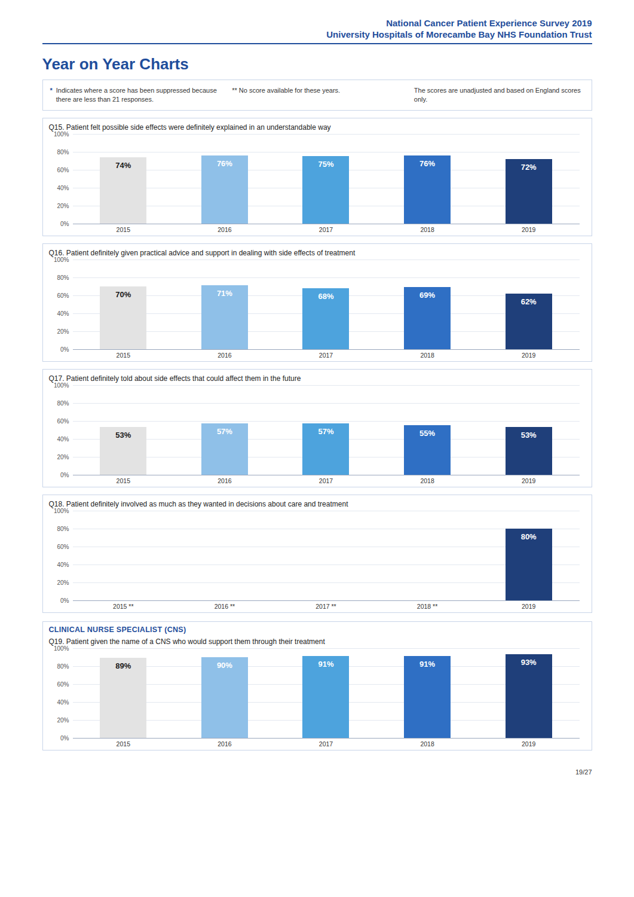National Cancer Patient Experience Survey 2019
University Hospitals of Morecambe Bay NHS Foundation Trust
Year on Year Charts
*Indicates where a score has been suppressed because there are less than 21 responses.
** No score available for these years.
The scores are unadjusted and based on England scores only.
Q15. Patient felt possible side effects were definitely explained in an understandable way
100%
80%
60%
40%
20%
0%
74%
76%
75%
76%
72%
2015
2016
2017
2018
2019
Q16. Patient definitely given practical advice and support in dealing with side effects of treatment
100%
80%
60%
40%
20%
0%
70%
71%
68%
69%
62%
2015
2016
2017
2018
2019
Q17. Patient definitely told about side effects that could affect them in the future
100%
80%
60%
40%
20%
0%
53%
57%
57%
55%
53%
2015
2016
2017
2018
2019
Q18. Patient definitely involved as much as they wanted in decisions about care and treatment
100%
80%
60%
40%
20%
0%
80%
2015 **
2016 **
2017 **
2018 **
2019
CLINICAL NURSE SPECIALIST (CNS)
Q19. Patient given the name of a CNS who would support them through their treatment
100%
80%
60%
40%
20%
0%
89%
90%
91%
91%
93%
2015
2016
2017
2018
2019
19/27